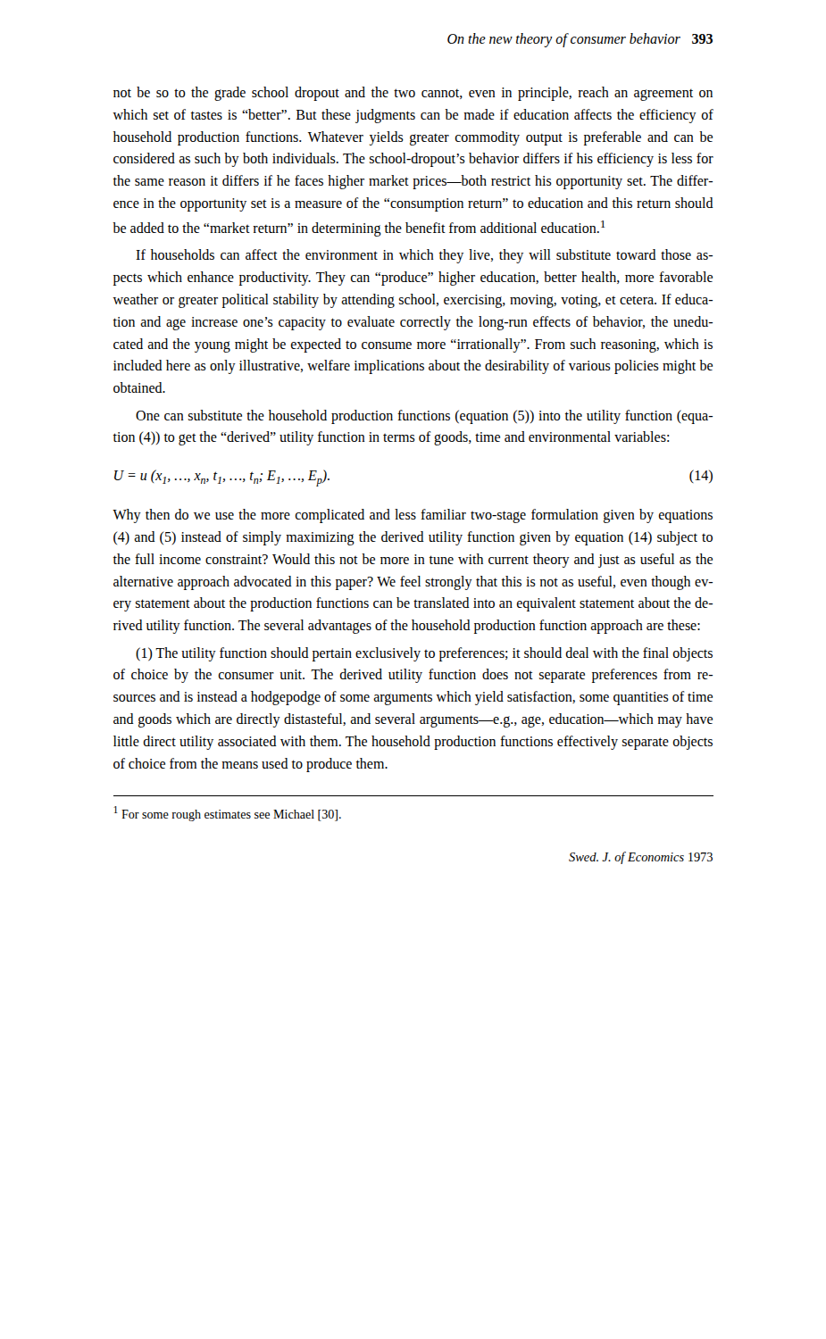On the new theory of consumer behavior 393
not be so to the grade school dropout and the two cannot, even in principle, reach an agreement on which set of tastes is “better”. But these judgments can be made if education affects the efficiency of household production functions. Whatever yields greater commodity output is preferable and can be considered as such by both individuals. The school-dropout’s behavior differs if his efficiency is less for the same reason it differs if he faces higher market prices—both restrict his opportunity set. The difference in the opportunity set is a measure of the “consumption return” to education and this return should be added to the “market return” in determining the benefit from additional education.1
If households can affect the environment in which they live, they will substitute toward those aspects which enhance productivity. They can “produce” higher education, better health, more favorable weather or greater political stability by attending school, exercising, moving, voting, et cetera. If education and age increase one’s capacity to evaluate correctly the long-run effects of behavior, the uneducated and the young might be expected to consume more “irrationally”. From such reasoning, which is included here as only illustrative, welfare implications about the desirability of various policies might be obtained.
One can substitute the household production functions (equation (5)) into the utility function (equation (4)) to get the “derived” utility function in terms of goods, time and environmental variables:
U = u (x1, …, xn, t1, …, tn; E1, …, Ep). (14)
Why then do we use the more complicated and less familiar two-stage formulation given by equations (4) and (5) instead of simply maximizing the derived utility function given by equation (14) subject to the full income constraint? Would this not be more in tune with current theory and just as useful as the alternative approach advocated in this paper? We feel strongly that this is not as useful, even though every statement about the production functions can be translated into an equivalent statement about the derived utility function. The several advantages of the household production function approach are these:
(1) The utility function should pertain exclusively to preferences; it should deal with the final objects of choice by the consumer unit. The derived utility function does not separate preferences from resources and is instead a hodgepodge of some arguments which yield satisfaction, some quantities of time and goods which are directly distasteful, and several arguments—e.g., age, education—which may have little direct utility associated with them. The household production functions effectively separate objects of choice from the means used to produce them.
1 For some rough estimates see Michael [30].
Swed. J. of Economics 1973